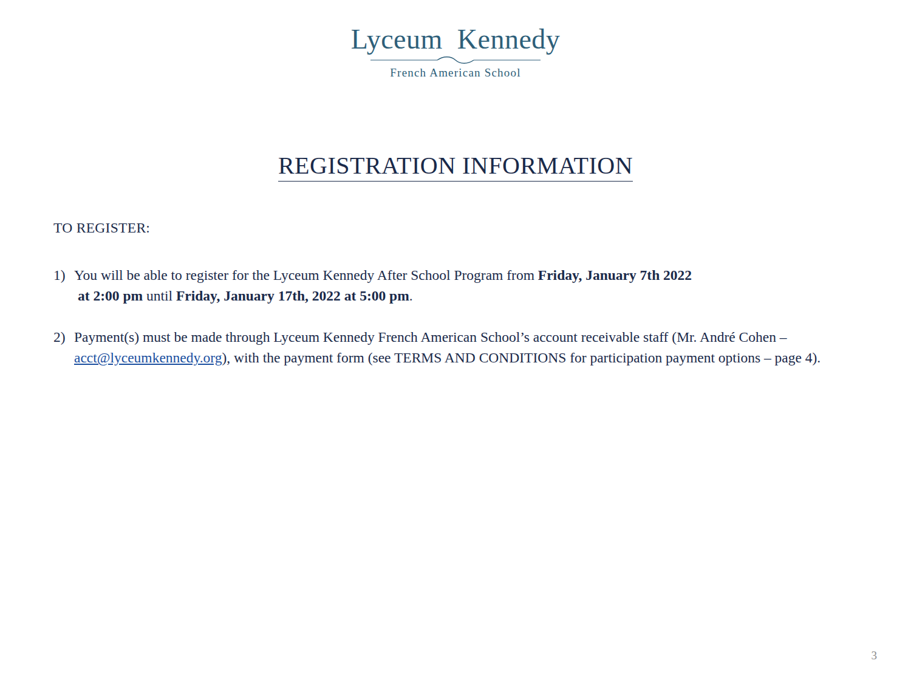Lyceum Kennedy
French American School
REGISTRATION INFORMATION
TO REGISTER:
1) You will be able to register for the Lyceum Kennedy After School Program from Friday, January 7th 2022 at 2:00 pm until Friday, January 17th, 2022 at 5:00 pm.
2) Payment(s) must be made through Lyceum Kennedy French American School’s account receivable staff (Mr. André Cohen – acct@lyceumkennedy.org), with the payment form (see TERMS AND CONDITIONS for participation payment options – page 4).
3